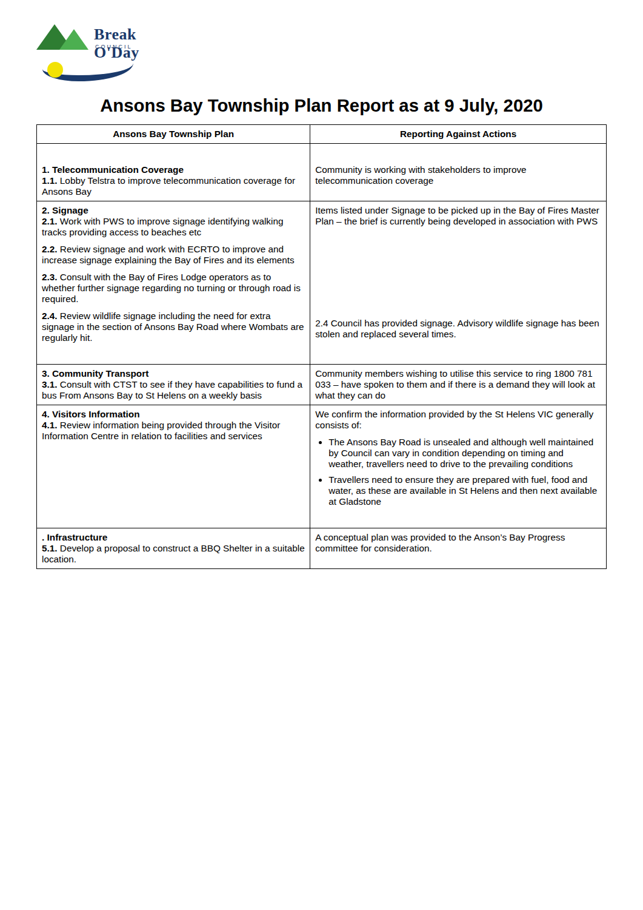Break O'Day
COUNCIL
Ansons Bay Township Plan Report as at 9 July, 2020
| Ansons Bay Township Plan | Reporting Against Actions |
| --- | --- |
| 1. Telecommunication Coverage 1.1. Lobby Telstra to improve telecommunication coverage for Ansons Bay | Community is working with stakeholders to improve telecommunication coverage |
| 2. Signage 2.1. Work with PWS to improve signage identifying walking tracks providing access to beaches etc 2.2. Review signage and work with ECRTO to improve and increase signage explaining the Bay of Fires and its elements 2.3. Consult with the Bay of Fires Lodge operators as to whether further signage regarding no turning or through road is required. 2.4. Review wildlife signage including the need for extra signage in the section of Ansons Bay Road where Wombats are regularly hit. | Items listed under Signage to be picked up in the Bay of Fires Master Plan – the brief is currently being developed in association with PWS 2.4 Council has provided signage. Advisory wildlife signage has been stolen and replaced several times. |
| 3. Community Transport 3.1. Consult with CTST to see if they have capabilities to fund a bus From Ansons Bay to St Helens on a weekly basis | Community members wishing to utilise this service to ring 1800 781 033 – have spoken to them and if there is a demand they will look at what they can do |
| 4. Visitors Information 4.1. Review information being provided through the Visitor Information Centre in relation to facilities and services | We confirm the information provided by the St Helens VIC generally consists of: The Ansons Bay Road is unsealed and although well maintained by Council can vary in condition depending on timing and weather, travellers need to drive to the prevailing conditions Travellers need to ensure they are prepared with fuel, food and water, as these are available in St Helens and then next available at Gladstone |
| . Infrastructure 5.1. Develop a proposal to construct a BBQ Shelter in a suitable location. | A conceptual plan was provided to the Anson’s Bay Progress committee for consideration. |